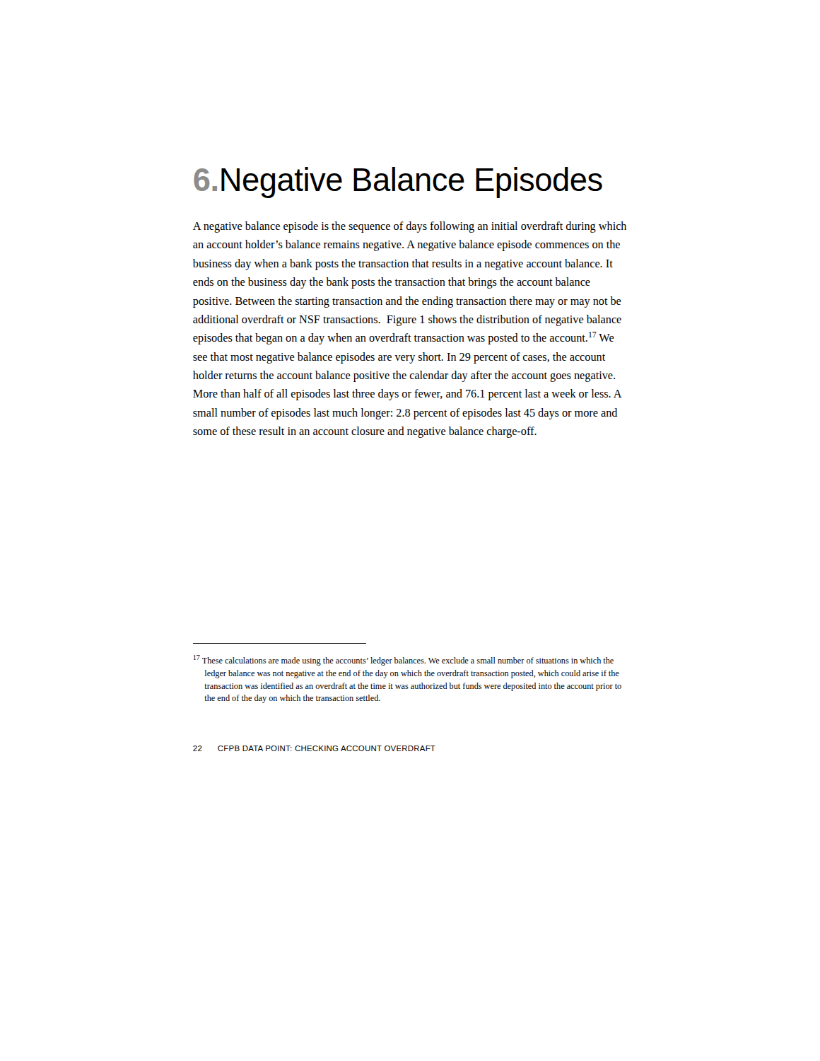6. Negative Balance Episodes
A negative balance episode is the sequence of days following an initial overdraft during which an account holder’s balance remains negative. A negative balance episode commences on the business day when a bank posts the transaction that results in a negative account balance. It ends on the business day the bank posts the transaction that brings the account balance positive. Between the starting transaction and the ending transaction there may or may not be additional overdraft or NSF transactions. Figure 1 shows the distribution of negative balance episodes that began on a day when an overdraft transaction was posted to the account.17 We see that most negative balance episodes are very short. In 29 percent of cases, the account holder returns the account balance positive the calendar day after the account goes negative. More than half of all episodes last three days or fewer, and 76.1 percent last a week or less. A small number of episodes last much longer: 2.8 percent of episodes last 45 days or more and some of these result in an account closure and negative balance charge-off.
17 These calculations are made using the accounts’ ledger balances. We exclude a small number of situations in which the ledger balance was not negative at the end of the day on which the overdraft transaction posted, which could arise if the transaction was identified as an overdraft at the time it was authorized but funds were deposited into the account prior to the end of the day on which the transaction settled.
22 CFPB DATA POINT: CHECKING ACCOUNT OVERDRAFT